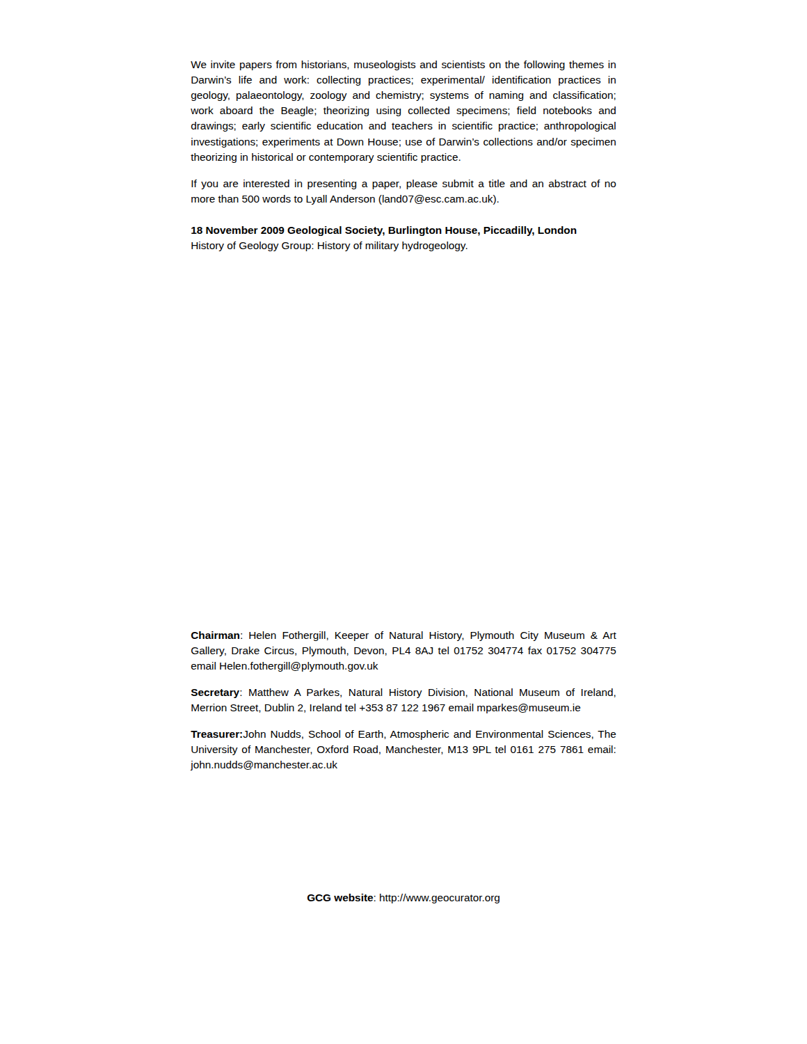We invite papers from historians, museologists and scientists on the following themes in Darwin’s life and work: collecting practices; experimental/ identification practices in geology, palaeontology, zoology and chemistry; systems of naming and classification; work aboard the Beagle; theorizing using collected specimens; field notebooks and drawings; early scientific education and teachers in scientific practice; anthropological investigations; experiments at Down House; use of Darwin’s collections and/or specimen theorizing in historical or contemporary scientific practice.
If you are interested in presenting a paper, please submit a title and an abstract of no more than 500 words to Lyall Anderson (land07@esc.cam.ac.uk).
18 November 2009 Geological Society, Burlington House, Piccadilly, London
History of Geology Group: History of military hydrogeology.
Chairman: Helen Fothergill, Keeper of Natural History, Plymouth City Museum & Art Gallery, Drake Circus, Plymouth, Devon, PL4 8AJ tel 01752 304774 fax 01752 304775 email Helen.fothergill@plymouth.gov.uk
Secretary: Matthew A Parkes, Natural History Division, National Museum of Ireland, Merrion Street, Dublin 2, Ireland tel +353 87 122 1967 email mparkes@museum.ie
Treasurer: John Nudds, School of Earth, Atmospheric and Environmental Sciences, The University of Manchester, Oxford Road, Manchester, M13 9PL tel 0161 275 7861 email: john.nudds@manchester.ac.uk
GCG website: http://www.geocurator.org